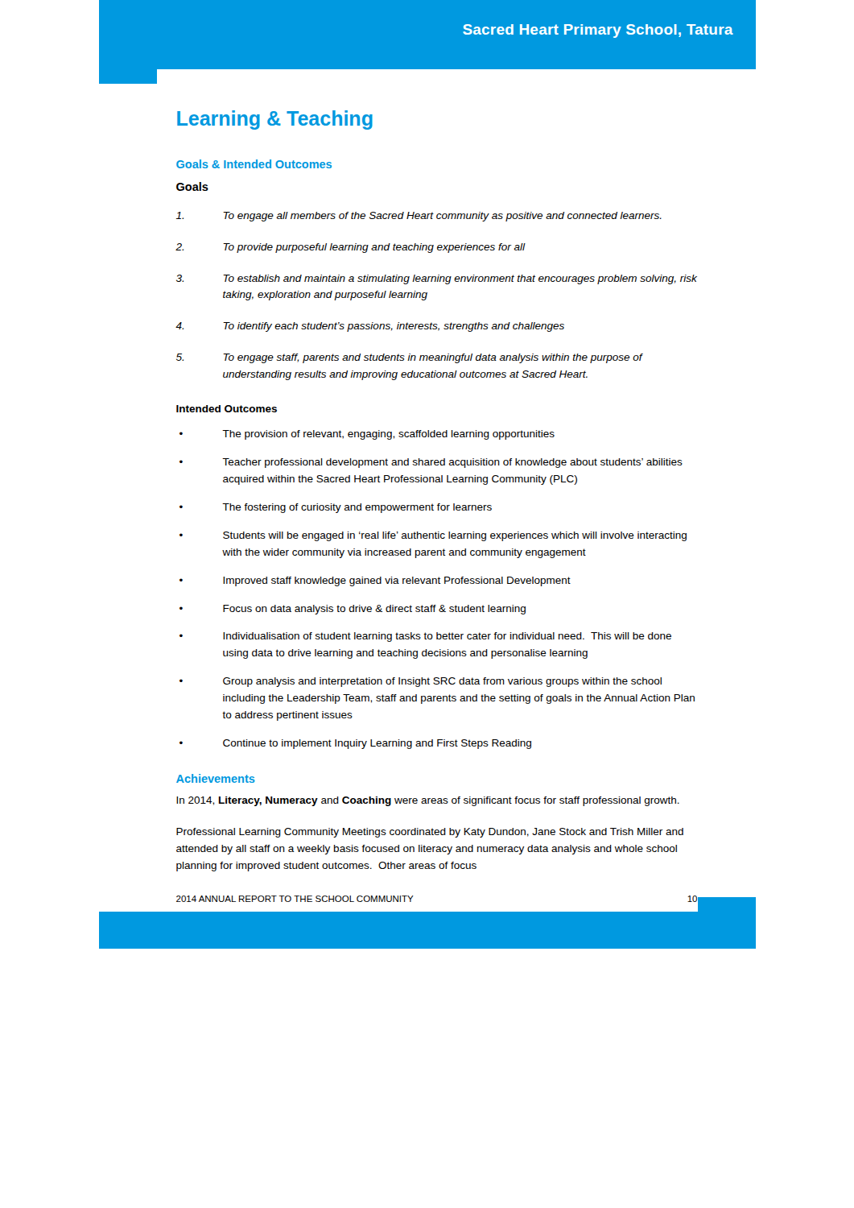Sacred Heart Primary School, Tatura
Learning & Teaching
Goals & Intended Outcomes
Goals
1.
To engage all members of the Sacred Heart community as positive and connected learners.
2.
To provide purposeful learning and teaching experiences for all
3.
To establish and maintain a stimulating learning environment that encourages problem solving, risk taking, exploration and purposeful learning
4.
To identify each student’s passions, interests, strengths and challenges
5.
To engage staff, parents and students in meaningful data analysis within the purpose of understanding results and improving educational outcomes at Sacred Heart.
Intended Outcomes
•The provision of relevant, engaging, scaffolded learning opportunities
•Teacher professional development and shared acquisition of knowledge about students’ abilities acquired within the Sacred Heart Professional Learning Community (PLC)
•The fostering of curiosity and empowerment for learners
•Students will be engaged in ‘real life’ authentic learning experiences which will involve interacting with the wider community via increased parent and community engagement
•Improved staff knowledge gained via relevant Professional Development
•Focus on data analysis to drive & direct staff & student learning
•Individualisation of student learning tasks to better cater for individual need. This will be done using data to drive learning and teaching decisions and personalise learning
•Group analysis and interpretation of Insight SRC data from various groups within the school including the Leadership Team, staff and parents and the setting of goals in the Annual Action Plan to address pertinent issues
•Continue to implement Inquiry Learning and First Steps Reading
Achievements
In 2014, Literacy, Numeracy and Coaching were areas of significant focus for staff professional growth.
Professional Learning Community Meetings coordinated by Katy Dundon, Jane Stock and Trish Miller and attended by all staff on a weekly basis focused on literacy and numeracy data analysis and whole school planning for improved student outcomes. Other areas of focus
2014 ANNUAL REPORT TO THE SCHOOL COMMUNITY 10